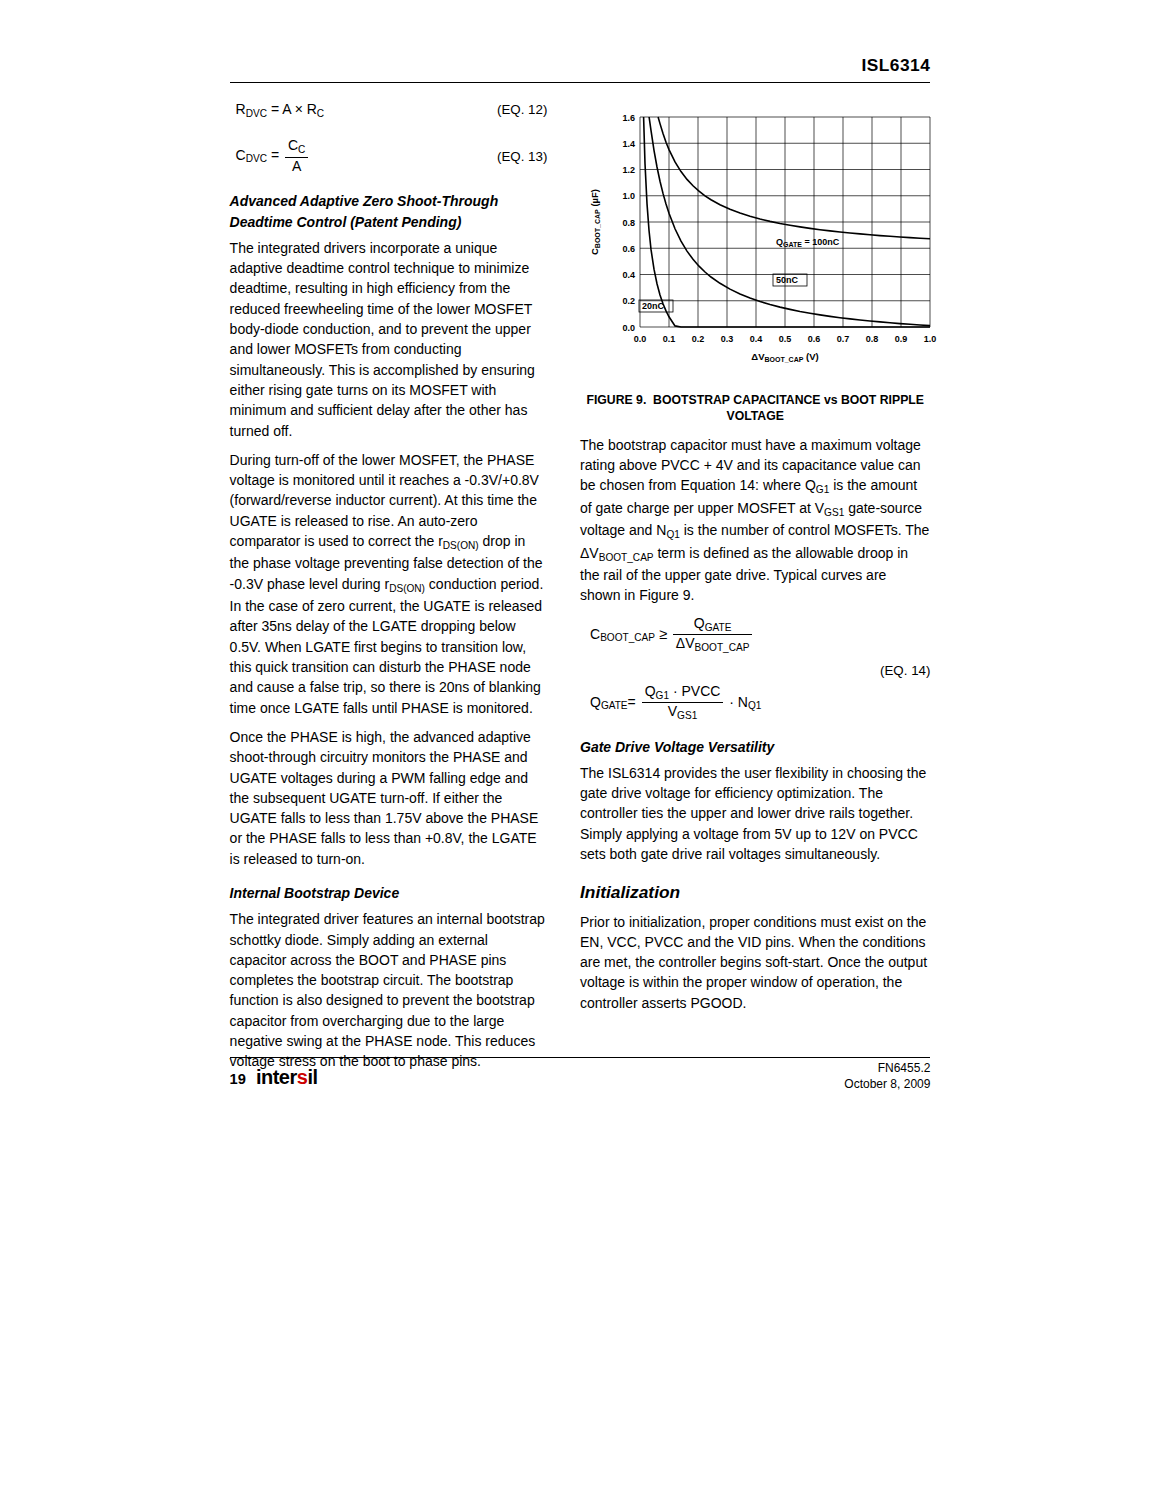ISL6314
RDVC = A × RC
(EQ. 12)
CDVC = CC A
(EQ. 13)
Advanced Adaptive Zero Shoot-Through Deadtime Control (Patent Pending)
The integrated drivers incorporate a unique adaptive deadtime control technique to minimize deadtime, resulting in high efficiency from the reduced freewheeling time of the lower MOSFET body-diode conduction, and to prevent the upper and lower MOSFETs from conducting simultaneously. This is accomplished by ensuring either rising gate turns on its MOSFET with minimum and sufficient delay after the other has turned off.
During turn-off of the lower MOSFET, the PHASE voltage is monitored until it reaches a -0.3V/+0.8V (forward/reverse inductor current). At this time the UGATE is released to rise. An auto-zero comparator is used to correct the rDS(ON) drop in the phase voltage preventing false detection of the -0.3V phase level during rDS(ON) conduction period. In the case of zero current, the UGATE is released after 35ns delay of the LGATE dropping below 0.5V. When LGATE first begins to transition low, this quick transition can disturb the PHASE node and cause a false trip, so there is 20ns of blanking time once LGATE falls until PHASE is monitored.
Once the PHASE is high, the advanced adaptive shoot-through circuitry monitors the PHASE and UGATE voltages during a PWM falling edge and the subsequent UGATE turn-off. If either the UGATE falls to less than 1.75V above the PHASE or the PHASE falls to less than +0.8V, the LGATE is released to turn-on.
Internal Bootstrap Device
The integrated driver features an internal bootstrap schottky diode. Simply adding an external capacitor across the BOOT and PHASE pins completes the bootstrap circuit. The bootstrap function is also designed to prevent the bootstrap capacitor from overcharging due to the large negative swing at the PHASE node. This reduces voltage stress on the boot to phase pins.
1.6 1.4 1.2 1.0 0.8 0.6 0.4 0.2 0.0 0.0 0.1 0.2 0.3 0.4 0.5 0.6 0.7 0.8 0.9 1.0 CBOOT_CAP (µF) ΔVBOOT_CAP (V) QGATE = 100nC 50nC 20nC
FIGURE 9. BOOTSTRAP CAPACITANCE vs BOOT RIPPLE VOLTAGE
The bootstrap capacitor must have a maximum voltage rating above PVCC + 4V and its capacitance value can be chosen from Equation 14: where QG1 is the amount of gate charge per upper MOSFET at VGS1 gate-source voltage and NQ1 is the number of control MOSFETs. The ΔVBOOT_CAP term is defined as the allowable droop in the rail of the upper gate drive. Typical curves are shown in Figure 9.
CBOOT_CAP ≥ QGATE ΔVBOOT_CAP
(EQ. 14)
QGATE= QG1 · PVCC VGS1 · NQ1
Gate Drive Voltage Versatility
The ISL6314 provides the user flexibility in choosing the gate drive voltage for efficiency optimization. The controller ties the upper and lower drive rails together. Simply applying a voltage from 5V up to 12V on PVCC sets both gate drive rail voltages simultaneously.
Initialization
Prior to initialization, proper conditions must exist on the EN, VCC, PVCC and the VID pins. When the conditions are met, the controller begins soft-start. Once the output voltage is within the proper window of operation, the controller asserts PGOOD.
19 intersil
FN6455.2
October 8, 2009